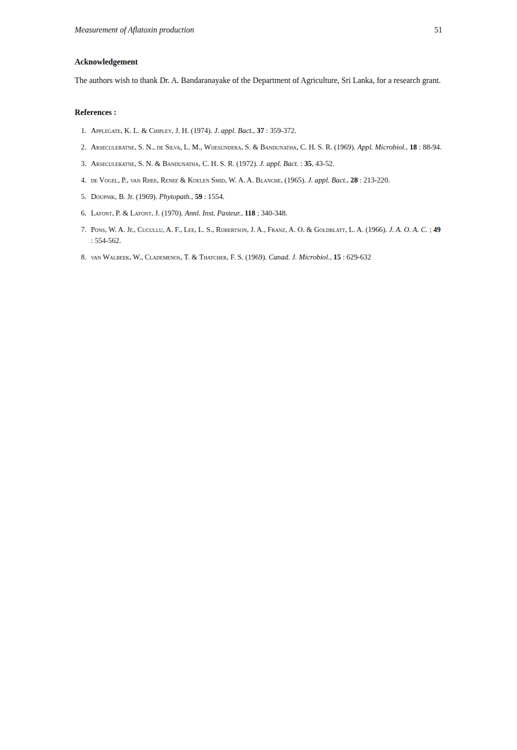Measurement of Aflatoxin production 51
Acknowledgement
The authors wish to thank Dr. A. Bandaranayake of the Department of Agriculture, Sri Lanka, for a research grant.
References :
Applegate, K. L. & Chipley, J. H. (1974). J. appl. Bact., 37 : 359-372.
Arseculeratne, S. N., de Silva, L. M., Wijesundera, S. & Bandunatha, C. H. S. R. (1969). Appl. Microbiol., 18 : 88-94.
Arseculeratne, S. N. & Bandunatha, C. H. S. R. (1972). J. appl. Bact. : 35, 43-52.
de Vogel, P., van Rhee, Renee & Koelen Smid, W. A. A. Blanche, (1965). J. appl. Bact., 28 : 213-220.
Doupnik, B. Jr. (1969). Phytopath., 59 : 1554.
Lafont, P. & Lafont, J. (1970). Annl. Inst. Pasteur., 118 ; 340-348.
Pons, W. A. Jr., Cucullu, A. F., Lee, L. S., Robertson, J. A., Franz, A. O. & Goldblatt, L. A. (1966). J. A. O. A. C. ; 49 : 554-562.
van Walbeek, W., Clademenos, T. & Thatcher, F. S. (1969). Canad. J. Microbiol., 15 : 629-632